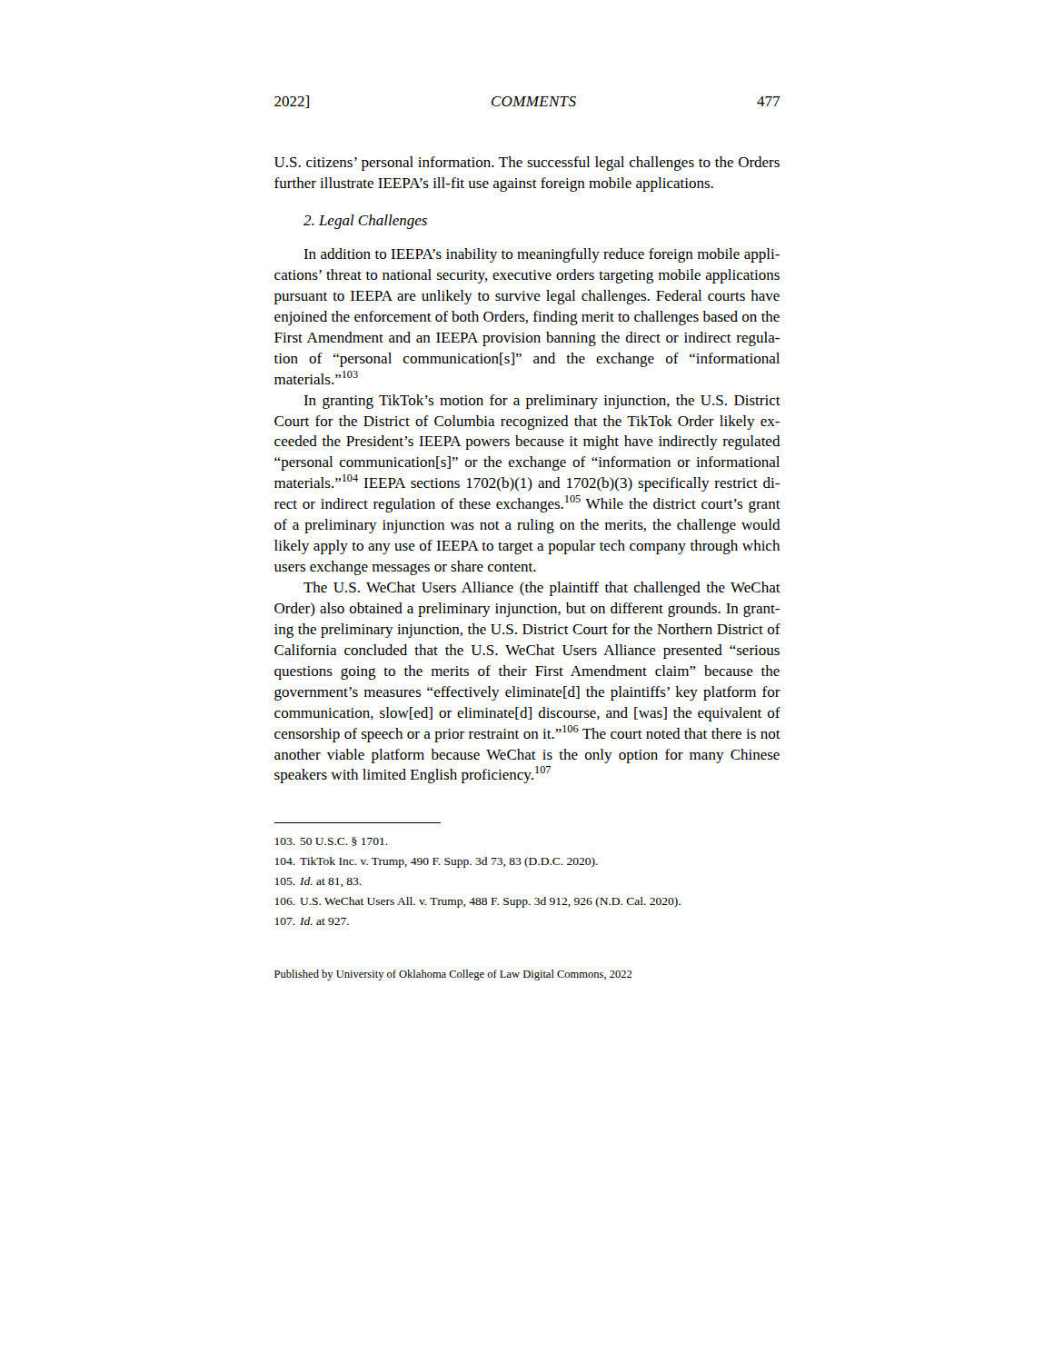2022] COMMENTS 477
U.S. citizens’ personal information. The successful legal challenges to the Orders further illustrate IEEPA’s ill-fit use against foreign mobile applications.
2. Legal Challenges
In addition to IEEPA’s inability to meaningfully reduce foreign mobile applications’ threat to national security, executive orders targeting mobile applications pursuant to IEEPA are unlikely to survive legal challenges. Federal courts have enjoined the enforcement of both Orders, finding merit to challenges based on the First Amendment and an IEEPA provision banning the direct or indirect regulation of “personal communication[s]” and the exchange of “informational materials.”103
In granting TikTok’s motion for a preliminary injunction, the U.S. District Court for the District of Columbia recognized that the TikTok Order likely exceeded the President’s IEEPA powers because it might have indirectly regulated “personal communication[s]” or the exchange of “information or informational materials.”104 IEEPA sections 1702(b)(1) and 1702(b)(3) specifically restrict direct or indirect regulation of these exchanges.105 While the district court’s grant of a preliminary injunction was not a ruling on the merits, the challenge would likely apply to any use of IEEPA to target a popular tech company through which users exchange messages or share content.
The U.S. WeChat Users Alliance (the plaintiff that challenged the WeChat Order) also obtained a preliminary injunction, but on different grounds. In granting the preliminary injunction, the U.S. District Court for the Northern District of California concluded that the U.S. WeChat Users Alliance presented “serious questions going to the merits of their First Amendment claim” because the government’s measures “effectively eliminate[d] the plaintiffs’ key platform for communication, slow[ed] or eliminate[d] discourse, and [was] the equivalent of censorship of speech or a prior restraint on it.”106 The court noted that there is not another viable platform because WeChat is the only option for many Chinese speakers with limited English proficiency.107
103. 50 U.S.C. § 1701.
104. TikTok Inc. v. Trump, 490 F. Supp. 3d 73, 83 (D.D.C. 2020).
105. Id. at 81, 83.
106. U.S. WeChat Users All. v. Trump, 488 F. Supp. 3d 912, 926 (N.D. Cal. 2020).
107. Id. at 927.
Published by University of Oklahoma College of Law Digital Commons, 2022